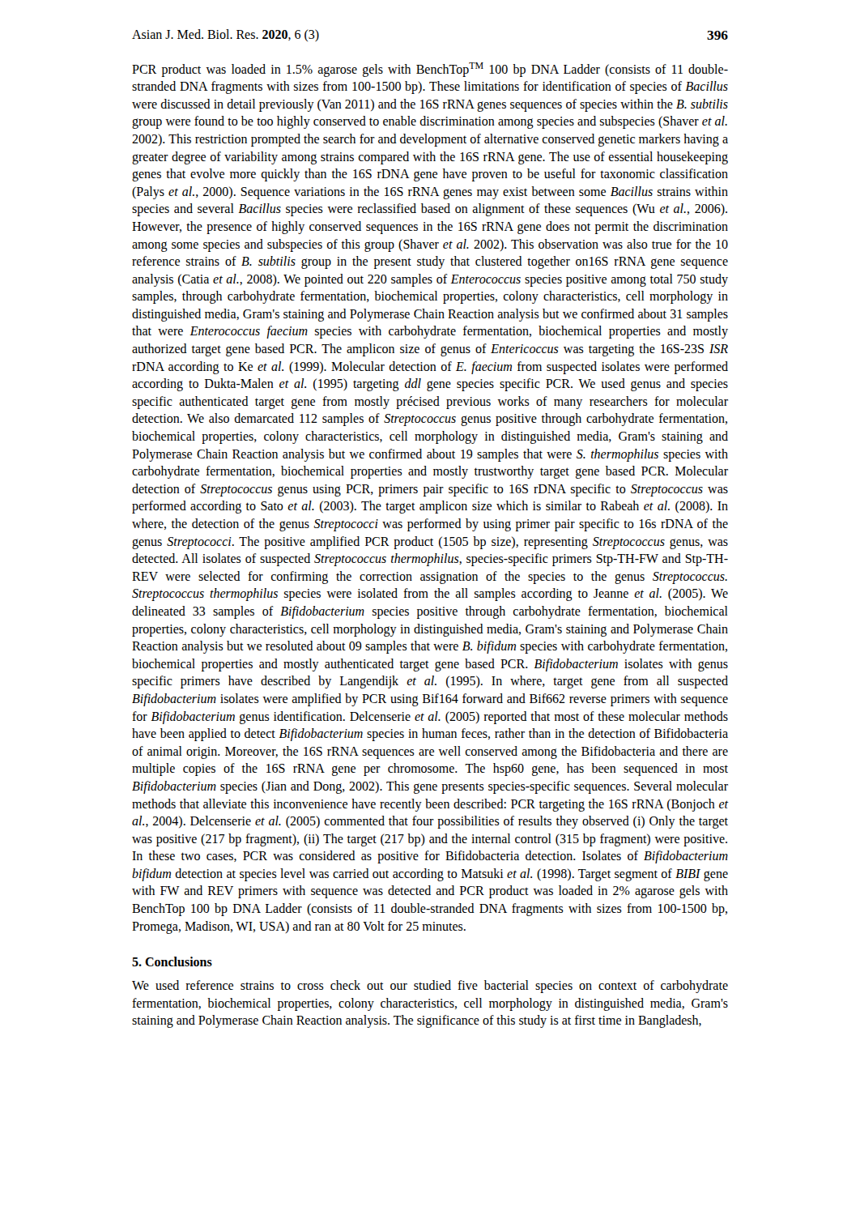Asian J. Med. Biol. Res. 2020, 6 (3)
396
PCR product was loaded in 1.5% agarose gels with BenchTopTM 100 bp DNA Ladder (consists of 11 double-stranded DNA fragments with sizes from 100-1500 bp). These limitations for identification of species of Bacillus were discussed in detail previously (Van 2011) and the 16S rRNA genes sequences of species within the B. subtilis group were found to be too highly conserved to enable discrimination among species and subspecies (Shaver et al. 2002). This restriction prompted the search for and development of alternative conserved genetic markers having a greater degree of variability among strains compared with the 16S rRNA gene. The use of essential housekeeping genes that evolve more quickly than the 16S rDNA gene have proven to be useful for taxonomic classification (Palys et al., 2000). Sequence variations in the 16S rRNA genes may exist between some Bacillus strains within species and several Bacillus species were reclassified based on alignment of these sequences (Wu et al., 2006). However, the presence of highly conserved sequences in the 16S rRNA gene does not permit the discrimination among some species and subspecies of this group (Shaver et al. 2002). This observation was also true for the 10 reference strains of B. subtilis group in the present study that clustered together on16S rRNA gene sequence analysis (Catia et al., 2008). We pointed out 220 samples of Enterococcus species positive among total 750 study samples, through carbohydrate fermentation, biochemical properties, colony characteristics, cell morphology in distinguished media, Gram's staining and Polymerase Chain Reaction analysis but we confirmed about 31 samples that were Enterococcus faecium species with carbohydrate fermentation, biochemical properties and mostly authorized target gene based PCR. The amplicon size of genus of Entericoccus was targeting the 16S-23S ISR rDNA according to Ke et al. (1999). Molecular detection of E. faecium from suspected isolates were performed according to Dukta-Malen et al. (1995) targeting ddl gene species specific PCR. We used genus and species specific authenticated target gene from mostly précised previous works of many researchers for molecular detection. We also demarcated 112 samples of Streptococcus genus positive through carbohydrate fermentation, biochemical properties, colony characteristics, cell morphology in distinguished media, Gram's staining and Polymerase Chain Reaction analysis but we confirmed about 19 samples that were S. thermophilus species with carbohydrate fermentation, biochemical properties and mostly trustworthy target gene based PCR. Molecular detection of Streptococcus genus using PCR, primers pair specific to 16S rDNA specific to Streptococcus was performed according to Sato et al. (2003). The target amplicon size which is similar to Rabeah et al. (2008). In where, the detection of the genus Streptococci was performed by using primer pair specific to 16s rDNA of the genus Streptococci. The positive amplified PCR product (1505 bp size), representing Streptococcus genus, was detected. All isolates of suspected Streptococcus thermophilus, species-specific primers Stp-TH-FW and Stp-TH-REV were selected for confirming the correction assignation of the species to the genus Streptococcus. Streptococcus thermophilus species were isolated from the all samples according to Jeanne et al. (2005). We delineated 33 samples of Bifidobacterium species positive through carbohydrate fermentation, biochemical properties, colony characteristics, cell morphology in distinguished media, Gram's staining and Polymerase Chain Reaction analysis but we resoluted about 09 samples that were B. bifidum species with carbohydrate fermentation, biochemical properties and mostly authenticated target gene based PCR. Bifidobacterium isolates with genus specific primers have described by Langendijk et al. (1995). In where, target gene from all suspected Bifidobacterium isolates were amplified by PCR using Bif164 forward and Bif662 reverse primers with sequence for Bifidobacterium genus identification. Delcenserie et al. (2005) reported that most of these molecular methods have been applied to detect Bifidobacterium species in human feces, rather than in the detection of Bifidobacteria of animal origin. Moreover, the 16S rRNA sequences are well conserved among the Bifidobacteria and there are multiple copies of the 16S rRNA gene per chromosome. The hsp60 gene, has been sequenced in most Bifidobacterium species (Jian and Dong, 2002). This gene presents species-specific sequences. Several molecular methods that alleviate this inconvenience have recently been described: PCR targeting the 16S rRNA (Bonjoch et al., 2004). Delcenserie et al. (2005) commented that four possibilities of results they observed (i) Only the target was positive (217 bp fragment), (ii) The target (217 bp) and the internal control (315 bp fragment) were positive. In these two cases, PCR was considered as positive for Bifidobacteria detection. Isolates of Bifidobacterium bifidum detection at species level was carried out according to Matsuki et al. (1998). Target segment of BIBI gene with FW and REV primers with sequence was detected and PCR product was loaded in 2% agarose gels with BenchTop 100 bp DNA Ladder (consists of 11 double-stranded DNA fragments with sizes from 100-1500 bp, Promega, Madison, WI, USA) and ran at 80 Volt for 25 minutes.
5. Conclusions
We used reference strains to cross check out our studied five bacterial species on context of carbohydrate fermentation, biochemical properties, colony characteristics, cell morphology in distinguished media, Gram's staining and Polymerase Chain Reaction analysis. The significance of this study is at first time in Bangladesh,